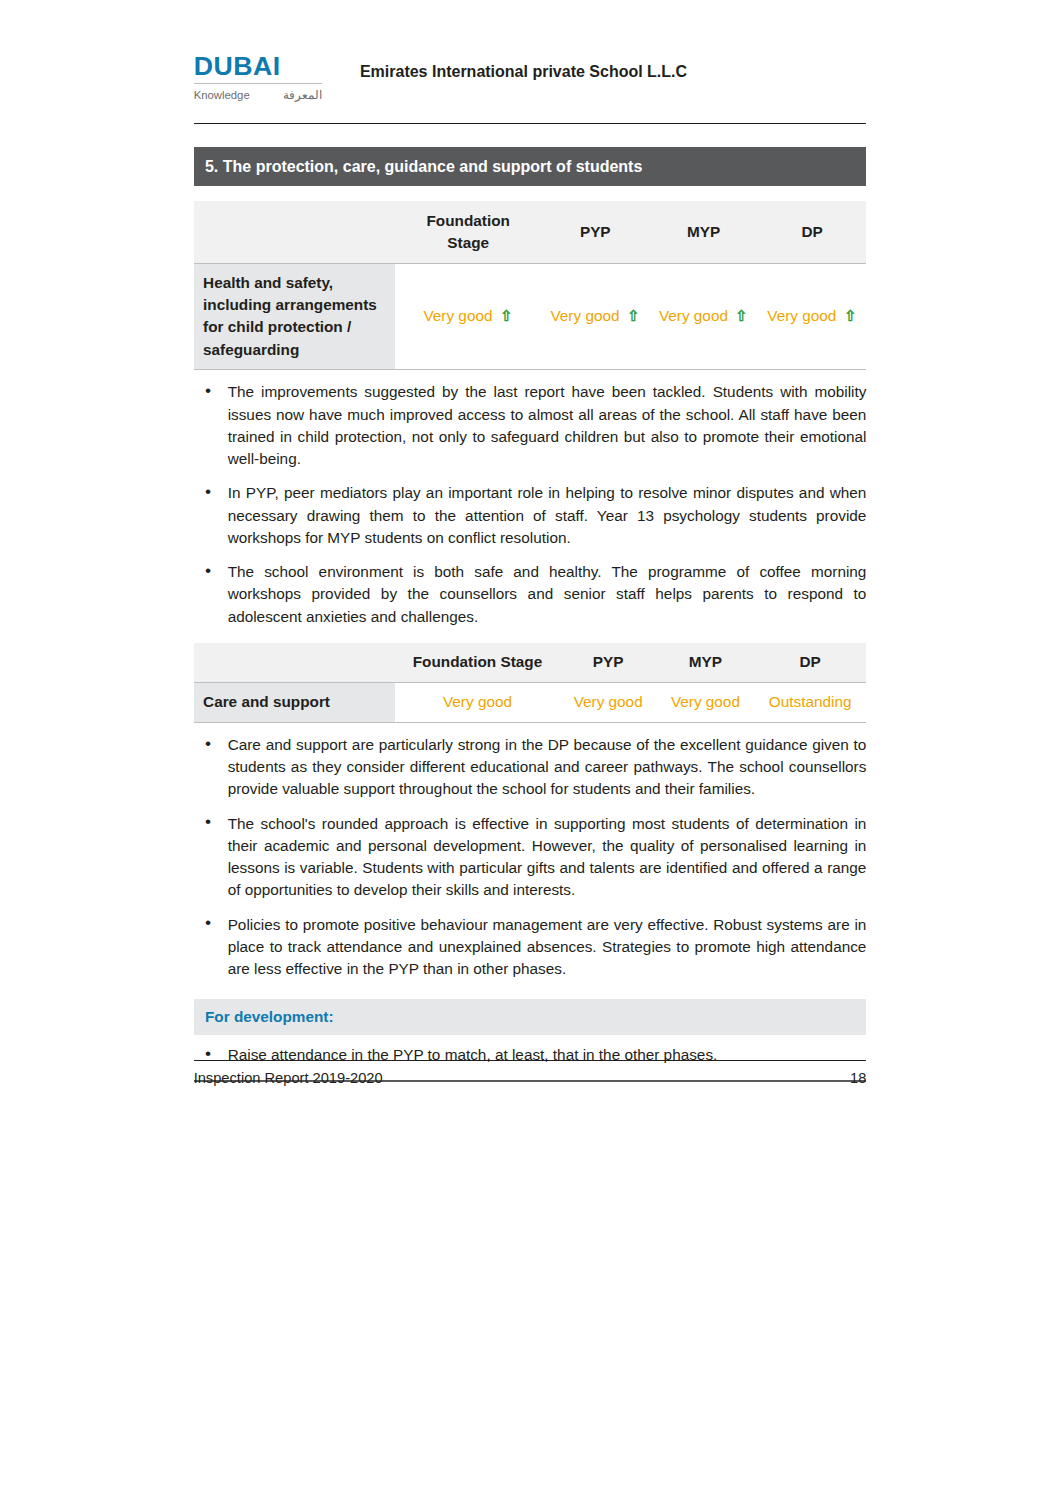DUBAI
Knowledge المعرفة
Emirates International private School L.L.C
5. The protection, care, guidance and support of students
| | Foundation Stage | PYP | MYP | DP |
| --- | --- | --- | --- | --- |
| Health and safety, including arrangements for child protection / safeguarding | Very good ⇧ | Very good ⇧ | Very good ⇧ | Very good ⇧ |
The improvements suggested by the last report have been tackled. Students with mobility issues now have much improved access to almost all areas of the school. All staff have been trained in child protection, not only to safeguard children but also to promote their emotional well-being.
In PYP, peer mediators play an important role in helping to resolve minor disputes and when necessary drawing them to the attention of staff. Year 13 psychology students provide workshops for MYP students on conflict resolution.
The school environment is both safe and healthy. The programme of coffee morning workshops provided by the counsellors and senior staff helps parents to respond to adolescent anxieties and challenges.
| | Foundation Stage | PYP | MYP | DP |
| --- | --- | --- | --- | --- |
| Care and support | Very good | Very good | Very good | Outstanding |
Care and support are particularly strong in the DP because of the excellent guidance given to students as they consider different educational and career pathways. The school counsellors provide valuable support throughout the school for students and their families.
The school's rounded approach is effective in supporting most students of determination in their academic and personal development. However, the quality of personalised learning in lessons is variable. Students with particular gifts and talents are identified and offered a range of opportunities to develop their skills and interests.
Policies to promote positive behaviour management are very effective. Robust systems are in place to track attendance and unexplained absences. Strategies to promote high attendance are less effective in the PYP than in other phases.
For development:
Raise attendance in the PYP to match, at least, that in the other phases.
Inspection Report 2019-2020
18